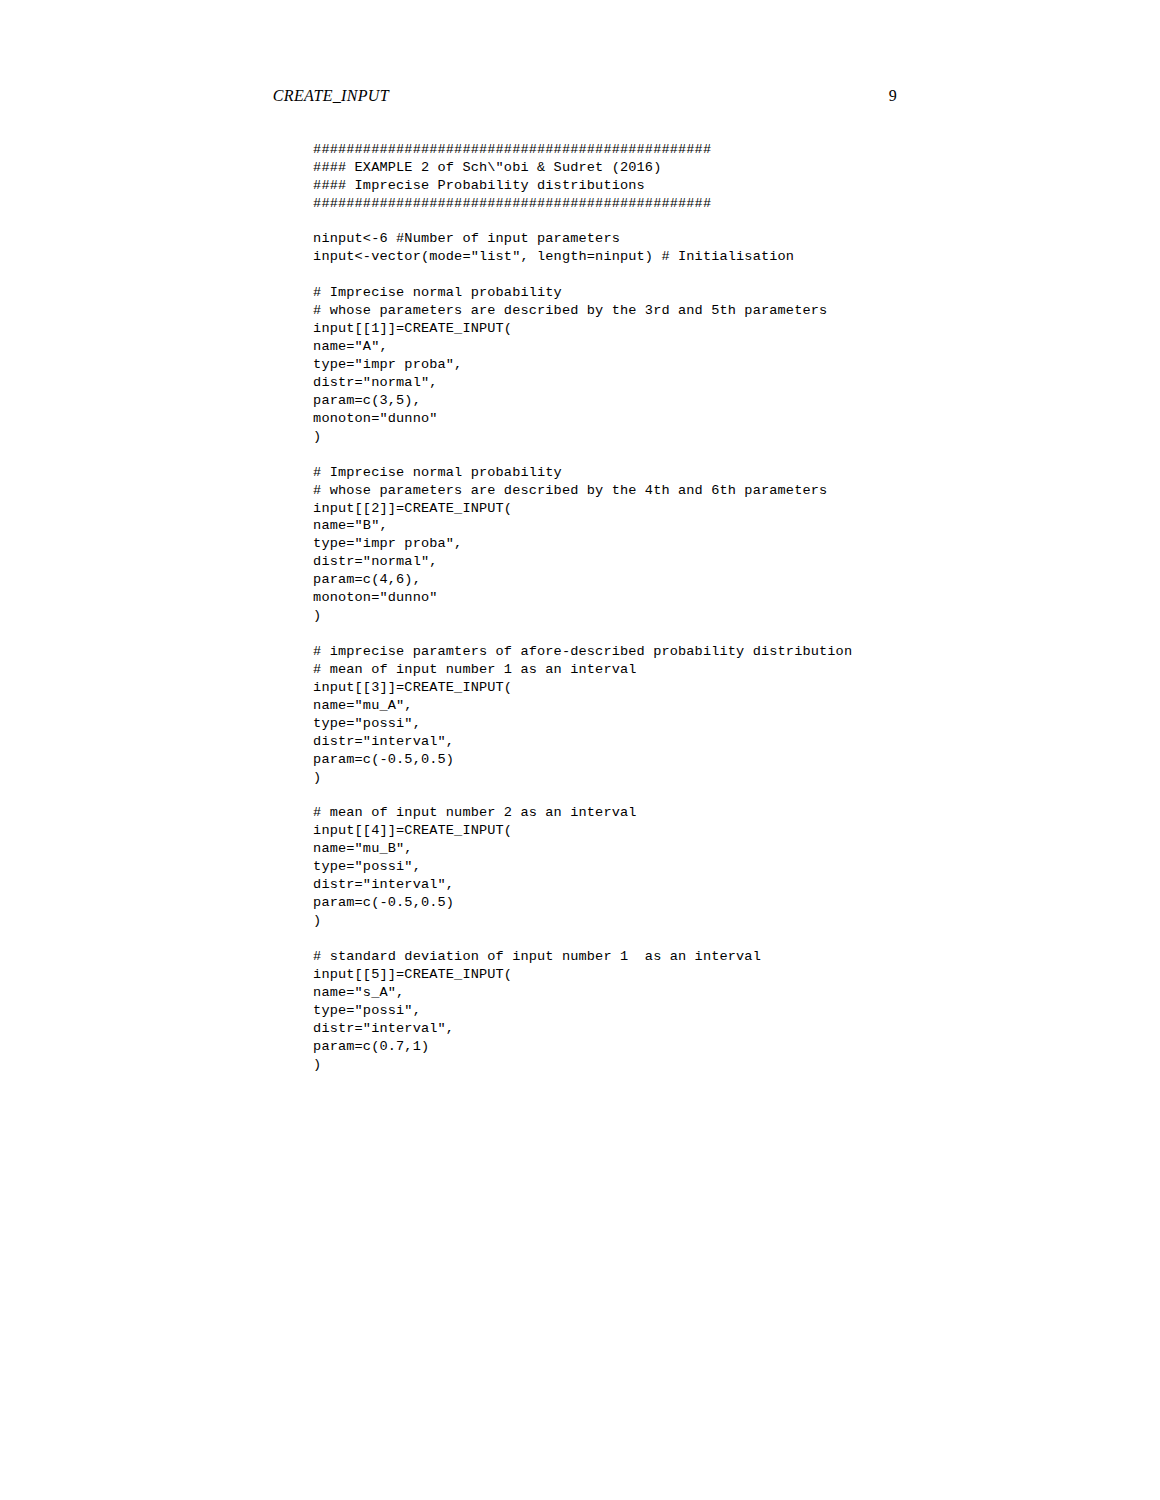CREATE_INPUT 9
################################################
#### EXAMPLE 2 of Sch\"obi & Sudret (2016)
#### Imprecise Probability distributions
################################################

ninput<-6 #Number of input parameters
input<-vector(mode="list", length=ninput) # Initialisation

# Imprecise normal probability
# whose parameters are described by the 3rd and 5th parameters
input[[1]]=CREATE_INPUT(
name="A",
type="impr proba",
distr="normal",
param=c(3,5),
monoton="dunno"
)

# Imprecise normal probability
# whose parameters are described by the 4th and 6th parameters
input[[2]]=CREATE_INPUT(
name="B",
type="impr proba",
distr="normal",
param=c(4,6),
monoton="dunno"
)

# imprecise paramters of afore-described probability distribution
# mean of input number 1 as an interval
input[[3]]=CREATE_INPUT(
name="mu_A",
type="possi",
distr="interval",
param=c(-0.5,0.5)
)

# mean of input number 2 as an interval
input[[4]]=CREATE_INPUT(
name="mu_B",
type="possi",
distr="interval",
param=c(-0.5,0.5)
)

# standard deviation of input number 1  as an interval
input[[5]]=CREATE_INPUT(
name="s_A",
type="possi",
distr="interval",
param=c(0.7,1)
)